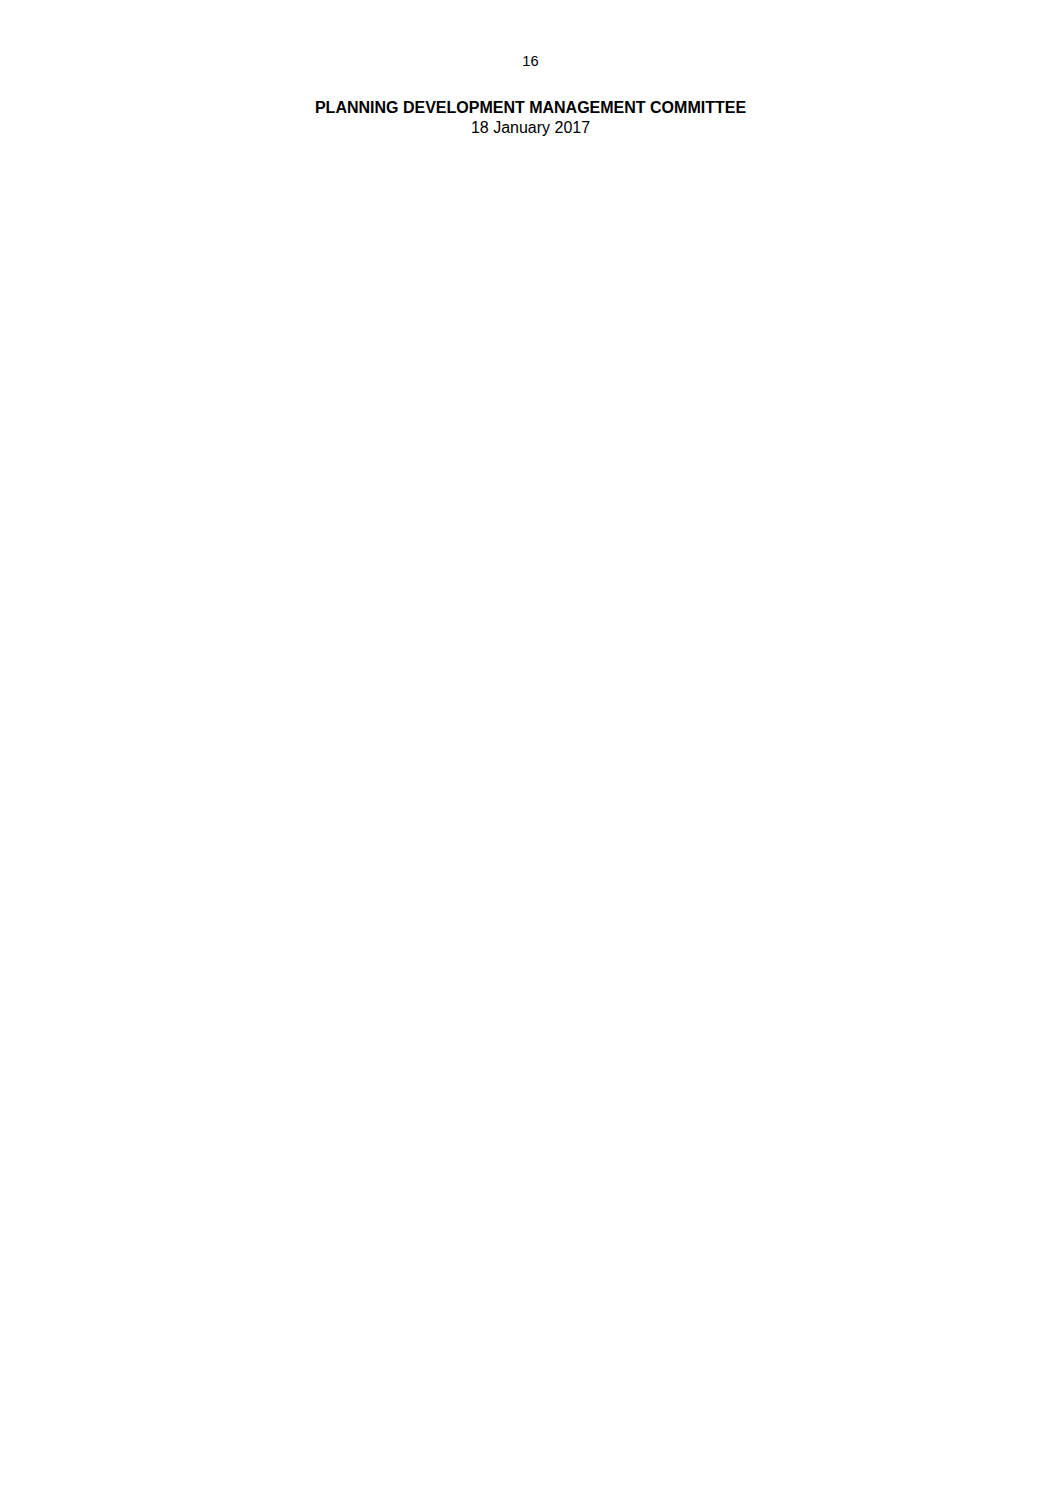16
PLANNING DEVELOPMENT MANAGEMENT COMMITTEE
18 January 2017